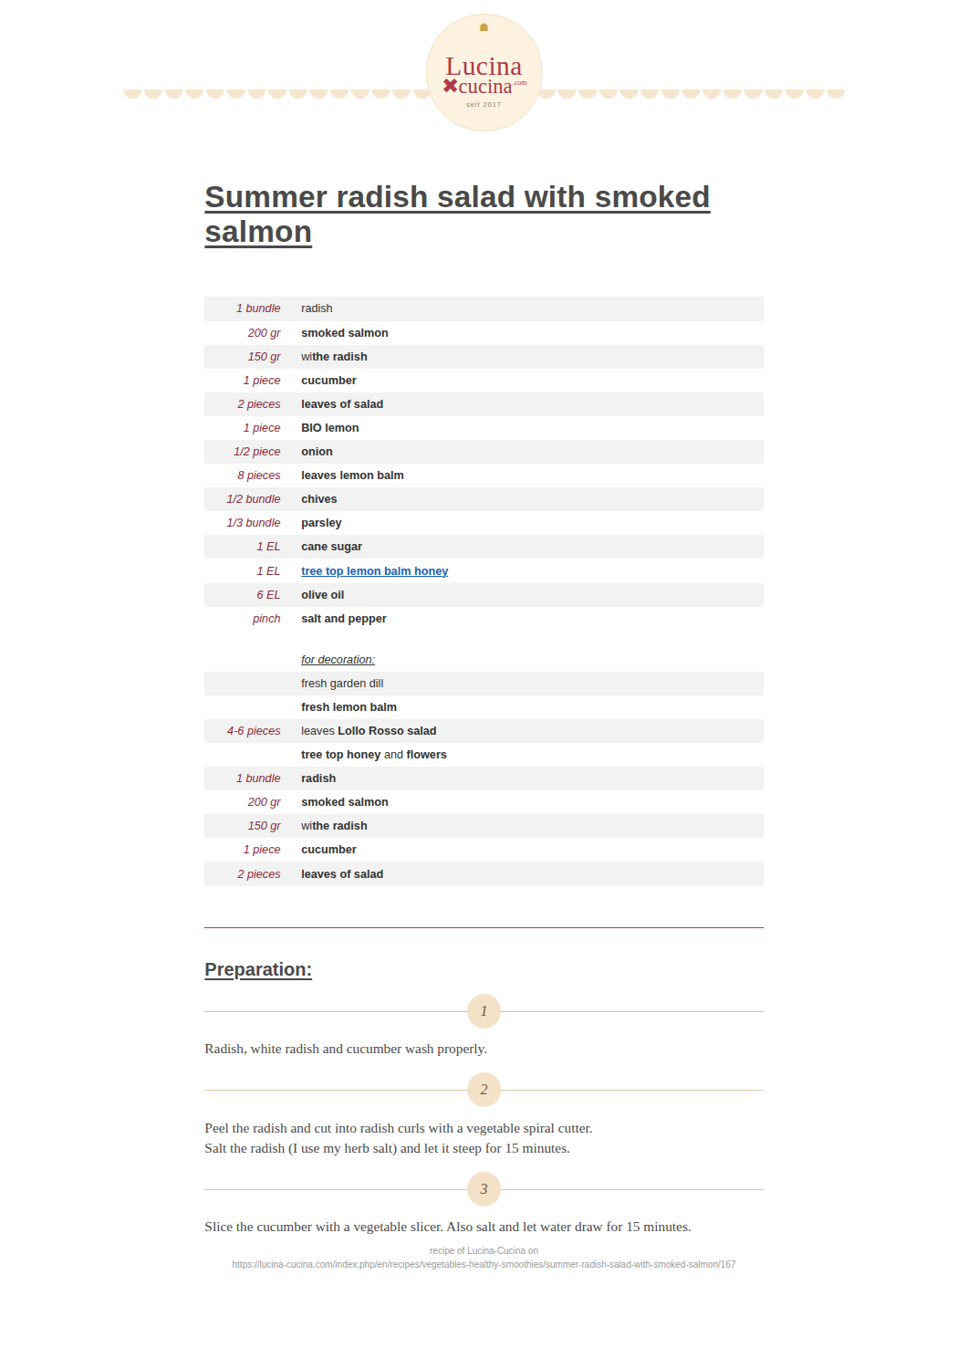☗
Lucina
✖cucina.com
seit 2017
Summer radish salad with smoked salmon
| 1 bundle | radish |
| 200 gr | smoked salmon |
| 150 gr | wi the radish |
| 1 piece | cucumber |
| 2 pieces | leaves of salad |
| 1 piece | BIO lemon |
| 1/2 piece | onion |
| 8 pieces | leaves lemon balm |
| 1/2 bundle | chives |
| 1/3 bundle | parsley |
| 1 EL | cane sugar |
| 1 EL | tree top lemon balm honey |
| 6 EL | olive oil |
| pinch | salt and pepper |
| | for decoration: |
| | fresh garden dill |
| | fresh lemon balm |
| 4-6 pieces | leaves Lollo Rosso salad |
| | tree top honey and flowers |
| 1 bundle | radish |
| 200 gr | smoked salmon |
| 150 gr | wi the radish |
| 1 piece | cucumber |
| 2 pieces | leaves of salad |
Preparation:
1
Radish, white radish and cucumber wash properly.
2
Peel the radish and cut into radish curls with a vegetable spiral cutter.
Salt the radish (I use my herb salt) and let it steep for 15 minutes.
3
Slice the cucumber with a vegetable slicer. Also salt and let water draw for 15 minutes.
recipe of Lucina-Cucina on
https://lucina-cucina.com/index.php/en/recipes/vegetables-healthy-smoothies/summer-radish-salad-with-smoked-salmon/167